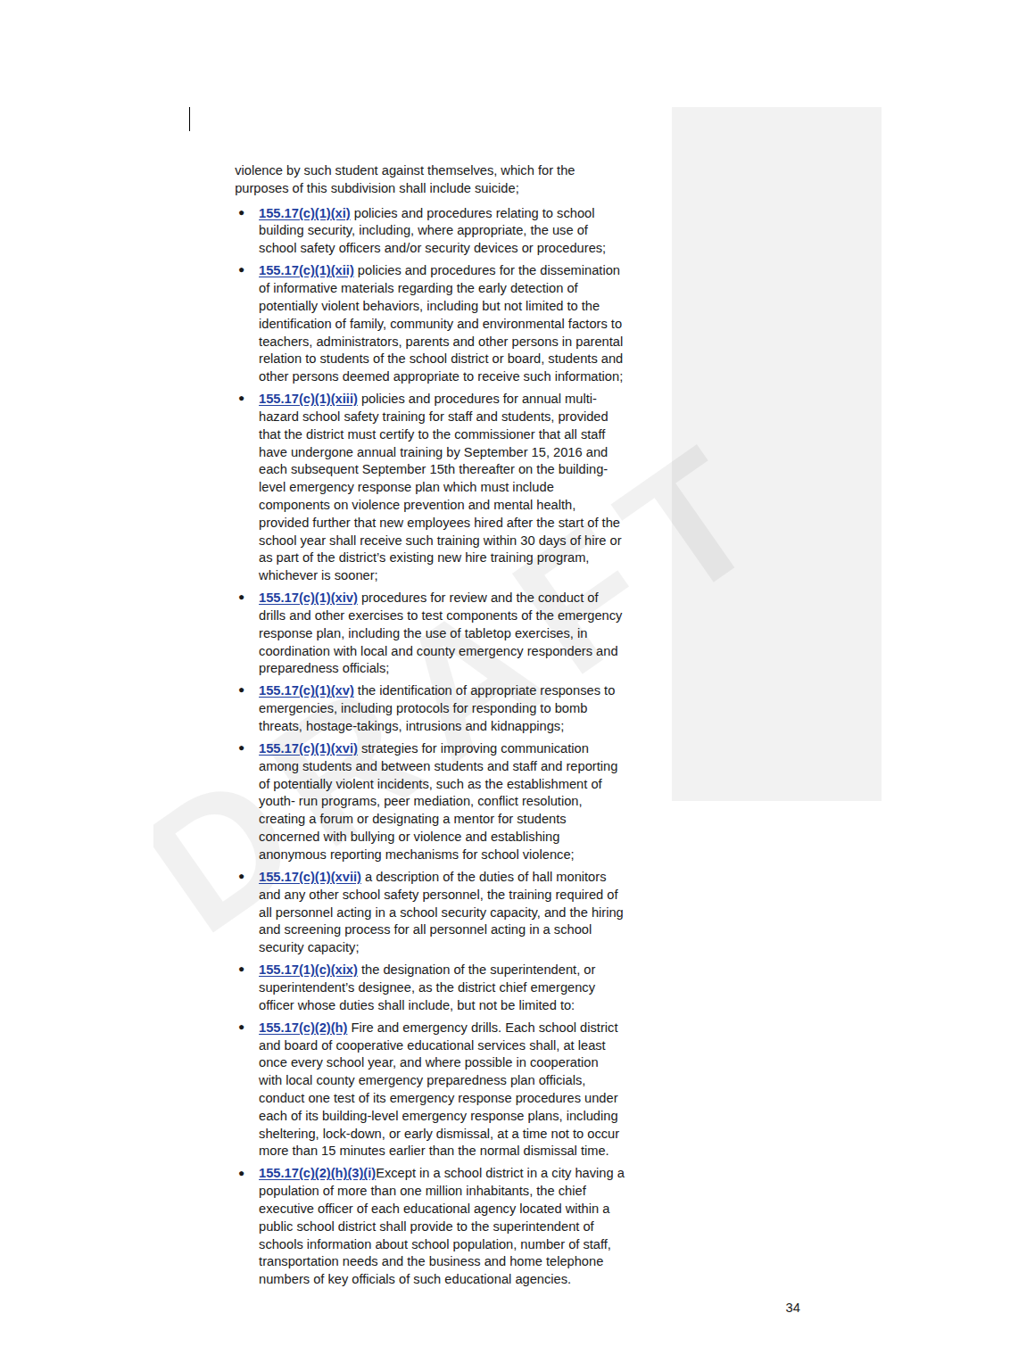DRAFT
violence by such student against themselves, which for the purposes of this subdivision shall include suicide;
155.17(c)(1)(xi) policies and procedures relating to school building security, including, where appropriate, the use of school safety officers and/or security devices or procedures;
155.17(c)(1)(xii) policies and procedures for the dissemination of informative materials regarding the early detection of potentially violent behaviors, including but not limited to the identification of family, community and environmental factors to teachers, administrators, parents and other persons in parental relation to students of the school district or board, students and other persons deemed appropriate to receive such information;
155.17(c)(1)(xiii) policies and procedures for annual multi-hazard school safety training for staff and students, provided that the district must certify to the commissioner that all staff have undergone annual training by September 15, 2016 and each subsequent September 15th thereafter on the building-level emergency response plan which must include components on violence prevention and mental health, provided further that new employees hired after the start of the school year shall receive such training within 30 days of hire or as part of the district’s existing new hire training program, whichever is sooner;
155.17(c)(1)(xiv) procedures for review and the conduct of drills and other exercises to test components of the emergency response plan, including the use of tabletop exercises, in coordination with local and county emergency responders and preparedness officials;
155.17(c)(1)(xv) the identification of appropriate responses to emergencies, including protocols for responding to bomb threats, hostage-takings, intrusions and kidnappings;
155.17(c)(1)(xvi) strategies for improving communication among students and between students and staff and reporting of potentially violent incidents, such as the establishment of youth- run programs, peer mediation, conflict resolution, creating a forum or designating a mentor for students concerned with bullying or violence and establishing anonymous reporting mechanisms for school violence;
155.17(c)(1)(xvii) a description of the duties of hall monitors and any other school safety personnel, the training required of all personnel acting in a school security capacity, and the hiring and screening process for all personnel acting in a school security capacity;
155.17(1)(c)(xix) the designation of the superintendent, or superintendent’s designee, as the district chief emergency officer whose duties shall include, but not be limited to:
155.17(c)(2)(h) Fire and emergency drills. Each school district and board of cooperative educational services shall, at least once every school year, and where possible in cooperation with local county emergency preparedness plan officials, conduct one test of its emergency response procedures under each of its building-level emergency response plans, including sheltering, lock-down, or early dismissal, at a time not to occur more than 15 minutes earlier than the normal dismissal time.
155.17(c)(2)(h)(3)(i) Except in a school district in a city having a population of more than one million inhabitants, the chief executive officer of each educational agency located within a public school district shall provide to the superintendent of schools information about school population, number of staff, transportation needs and the business and home telephone numbers of key officials of such educational agencies.
34